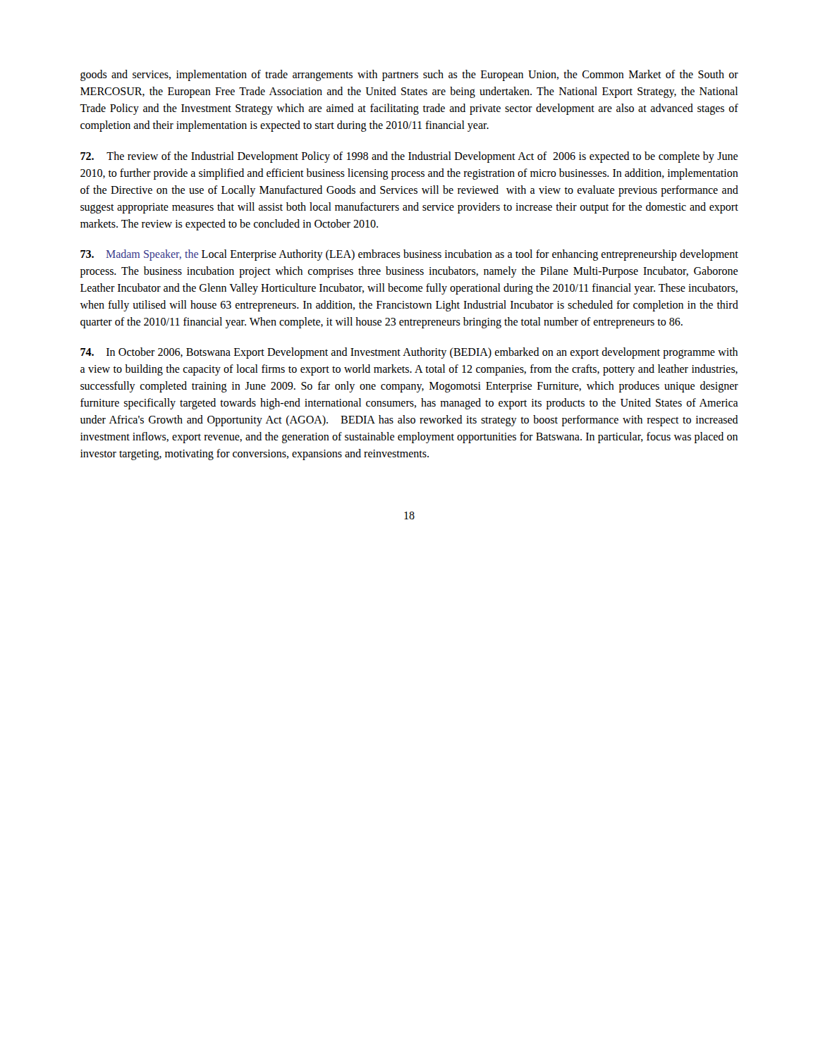goods and services, implementation of trade arrangements with partners such as the European Union, the Common Market of the South or MERCOSUR, the European Free Trade Association and the United States are being undertaken. The National Export Strategy, the National Trade Policy and the Investment Strategy which are aimed at facilitating trade and private sector development are also at advanced stages of completion and their implementation is expected to start during the 2010/11 financial year.
72. The review of the Industrial Development Policy of 1998 and the Industrial Development Act of 2006 is expected to be complete by June 2010, to further provide a simplified and efficient business licensing process and the registration of micro businesses. In addition, implementation of the Directive on the use of Locally Manufactured Goods and Services will be reviewed with a view to evaluate previous performance and suggest appropriate measures that will assist both local manufacturers and service providers to increase their output for the domestic and export markets. The review is expected to be concluded in October 2010.
73. Madam Speaker, the Local Enterprise Authority (LEA) embraces business incubation as a tool for enhancing entrepreneurship development process. The business incubation project which comprises three business incubators, namely the Pilane Multi-Purpose Incubator, Gaborone Leather Incubator and the Glenn Valley Horticulture Incubator, will become fully operational during the 2010/11 financial year. These incubators, when fully utilised will house 63 entrepreneurs. In addition, the Francistown Light Industrial Incubator is scheduled for completion in the third quarter of the 2010/11 financial year. When complete, it will house 23 entrepreneurs bringing the total number of entrepreneurs to 86.
74. In October 2006, Botswana Export Development and Investment Authority (BEDIA) embarked on an export development programme with a view to building the capacity of local firms to export to world markets. A total of 12 companies, from the crafts, pottery and leather industries, successfully completed training in June 2009. So far only one company, Mogomotsi Enterprise Furniture, which produces unique designer furniture specifically targeted towards high-end international consumers, has managed to export its products to the United States of America under Africa's Growth and Opportunity Act (AGOA). BEDIA has also reworked its strategy to boost performance with respect to increased investment inflows, export revenue, and the generation of sustainable employment opportunities for Batswana. In particular, focus was placed on investor targeting, motivating for conversions, expansions and reinvestments.
18